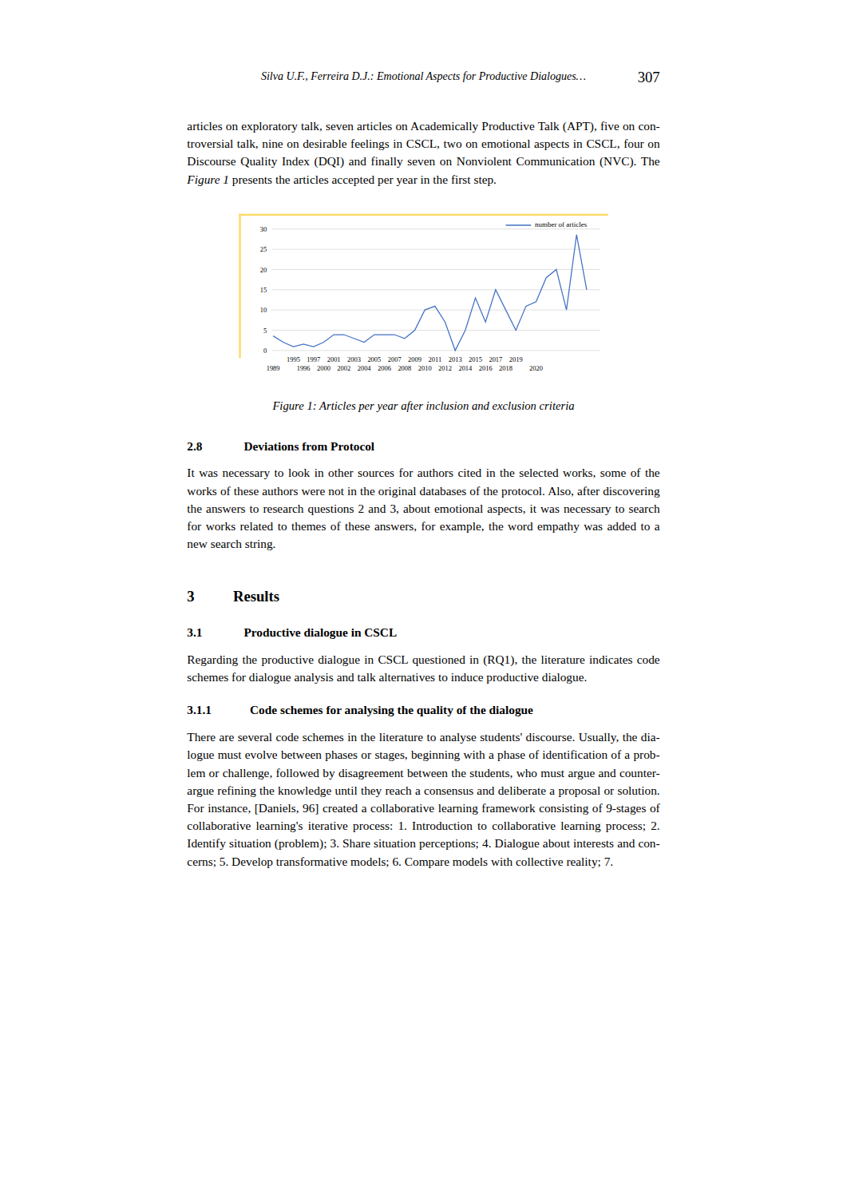Silva U.F., Ferreira D.J.: Emotional Aspects for Productive Dialogues… 307
articles on exploratory talk, seven articles on Academically Productive Talk (APT), five on controversial talk, nine on desirable feelings in CSCL, two on emotional aspects in CSCL, four on Discourse Quality Index (DQI) and finally seven on Nonviolent Communication (NVC). The Figure 1 presents the articles accepted per year in the first step.
0 5 10 15 20 25 30 number of articles 1995 1997 2001 2003 2005 2007 2009 2011 2013 2015 2017 2019 1989 1996 2000 2002 2004 2006 2008 2010 2012 2014 2016 2018 2020
Figure 1: Articles per year after inclusion and exclusion criteria
2.8 Deviations from Protocol
It was necessary to look in other sources for authors cited in the selected works, some of the works of these authors were not in the original databases of the protocol. Also, after discovering the answers to research questions 2 and 3, about emotional aspects, it was necessary to search for works related to themes of these answers, for example, the word empathy was added to a new search string.
3 Results
3.1 Productive dialogue in CSCL
Regarding the productive dialogue in CSCL questioned in (RQ1), the literature indicates code schemes for dialogue analysis and talk alternatives to induce productive dialogue.
3.1.1 Code schemes for analysing the quality of the dialogue
There are several code schemes in the literature to analyse students' discourse. Usually, the dialogue must evolve between phases or stages, beginning with a phase of identification of a problem or challenge, followed by disagreement between the students, who must argue and counter-argue refining the knowledge until they reach a consensus and deliberate a proposal or solution. For instance, [Daniels, 96] created a collaborative learning framework consisting of 9-stages of collaborative learning's iterative process: 1. Introduction to collaborative learning process; 2. Identify situation (problem); 3. Share situation perceptions; 4. Dialogue about interests and concerns; 5. Develop transformative models; 6. Compare models with collective reality; 7.